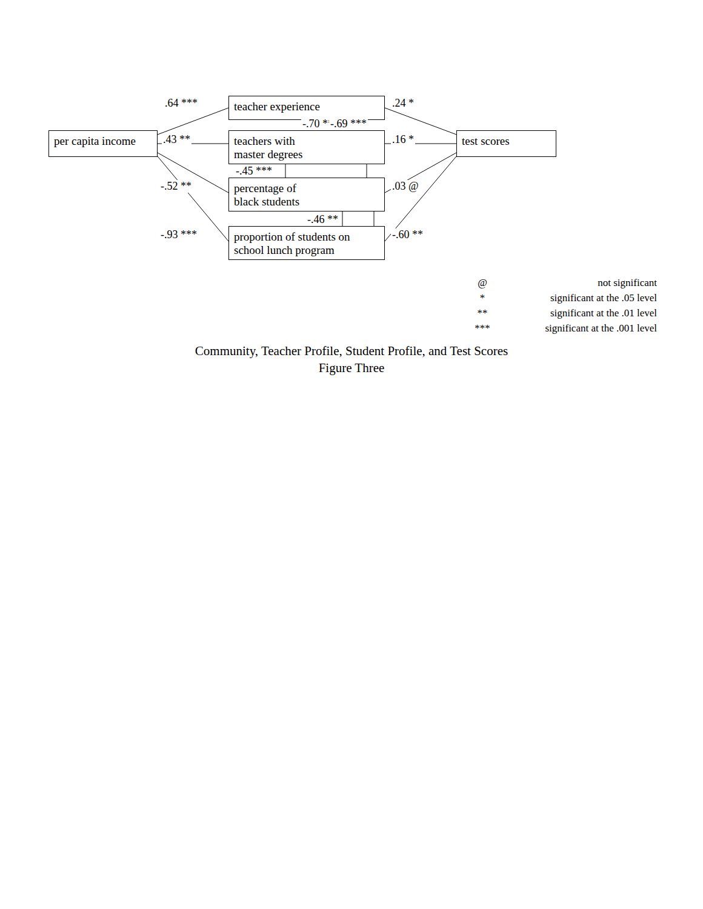per capita income
teacher experience
teachers with
master degrees
percentage of
black students
proportion of students on
school lunch program
test scores
.64 *** .43 ** -.52 ** -.93 *** .24 * .16 * .03 @ -.60 ** -.70 ** -.69 *** -.45 *** -.46 **
| @ | not significant |
| * | significant at the .05 level |
| ** | significant at the .01 level |
| *** | significant at the .001 level |
Community, Teacher Profile, Student Profile, and Test Scores
Figure Three